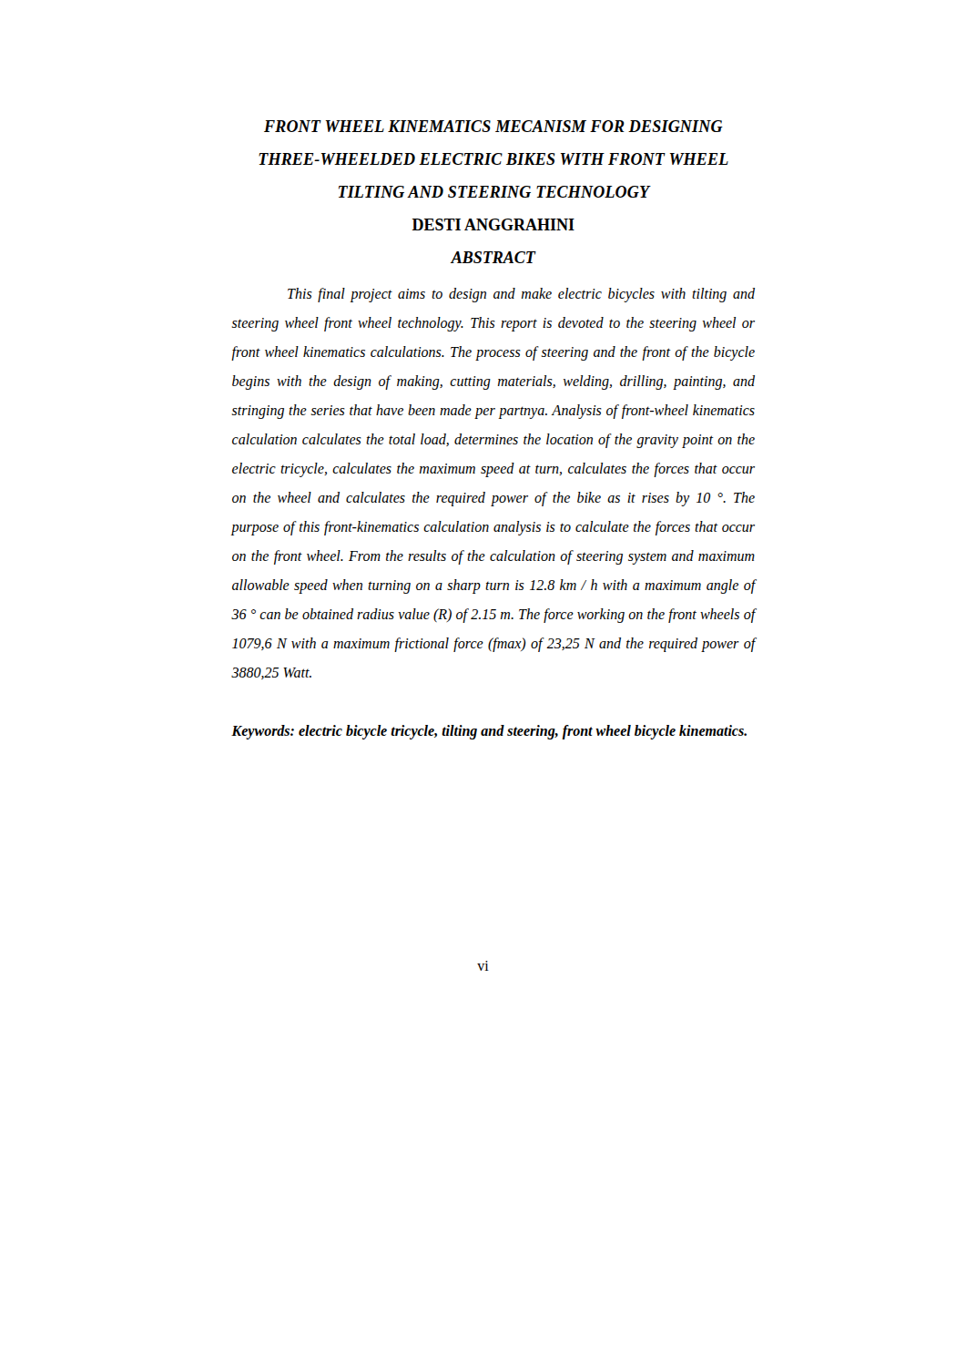FRONT WHEEL KINEMATICS MECANISM FOR DESIGNING THREE-WHEELDED ELECTRIC BIKES WITH FRONT WHEEL TILTING AND STEERING TECHNOLOGY
DESTI ANGGRAHINI
ABSTRACT
This final project aims to design and make electric bicycles with tilting and steering wheel front wheel technology. This report is devoted to the steering wheel or front wheel kinematics calculations. The process of steering and the front of the bicycle begins with the design of making, cutting materials, welding, drilling, painting, and stringing the series that have been made per partnya. Analysis of front-wheel kinematics calculation calculates the total load, determines the location of the gravity point on the electric tricycle, calculates the maximum speed at turn, calculates the forces that occur on the wheel and calculates the required power of the bike as it rises by 10 °. The purpose of this front-kinematics calculation analysis is to calculate the forces that occur on the front wheel. From the results of the calculation of steering system and maximum allowable speed when turning on a sharp turn is 12.8 km / h with a maximum angle of 36 ° can be obtained radius value (R) of 2.15 m. The force working on the front wheels of 1079,6 N with a maximum frictional force (fmax) of 23,25 N and the required power of 3880,25 Watt.
Keywords: electric bicycle tricycle, tilting and steering, front wheel bicycle kinematics.
vi